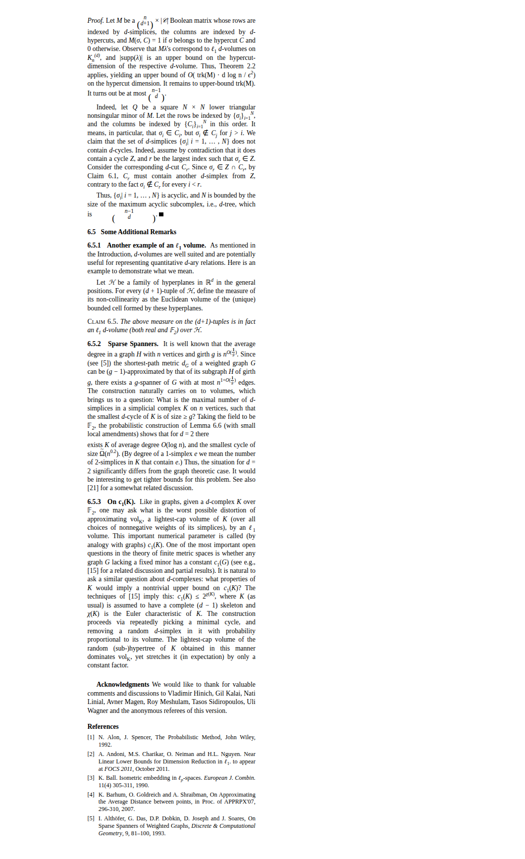Proof. Let M be a (nd+1) × |𝒞| Boolean matrix whose rows are indexed by d-simplices, the columns are indexed by d-hypercuts, and M(σ, C) = 1 if σ belongs to the hypercut C and 0 otherwise. Observe that Mλ's correspond to ℓ1 d-volumes on Kn(d), and |supp(λ)| is an upper bound on the hypercut-dimension of the respective d-volume. Thus, Theorem 2.2 applies, yielding an upper bound of O( trk(M) · d log n / ϵ2) on the hypercut dimension. It remains to upper-bound trk(M). It turns out be at most (n−1 d).
Indeed, let Q be a square N × N lower triangular nonsingular minor of M. Let the rows be indexed by {σi}i=1N, and the columns be indexed by {Ci}i=1N in this order. It means, in particular, that σi ∈ Ci, but σi ∉ Cj for j > i. We claim that the set of d-simplices {σi| i = 1, … , N} does not contain d-cycles. Indeed, assume by contradiction that it does contain a cycle Z, and r be the largest index such that σr ∈ Z. Consider the corresponding d-cut Cr. Since σr ∈ Z ∩ Cr, by Claim 6.1, Cr must contain another d-simplex from Z, contrary to the fact σi ∉ Cr for every i < r.
Thus, {σi| i = 1, … , N} is acyclic, and N is bounded by the size of the maximum acyclic subcomplex, i.e., d-tree, which is (n−1 d).
6.5 Some Additional Remarks
6.5.1 Another example of an ℓ1 volume. As mentioned in the Introduction, d-volumes are well suited and are potentially useful for representing quantitative d-ary relations. Here is an example to demonstrate what we mean.
Let ℋ be a family of hyperplanes in ℝd in the general positions. For every (d + 1)-tuple of ℋ, define the measure of its non-collinearity as the Euclidean volume of the (unique) bounded cell formed by these hyperplanes.
Claim 6.5. The above measure on the (d+1)-tuples is in fact an ℓ1 d-volume (both real and 𝔽2) over ℋ.
6.5.2 Sparse Spanners. It is well known that the average degree in a graph H with n vertices and girth g is nO(1 g). Since (see [5]) the shortest-path metric dG of a weighted graph G can be (g − 1)-approximated by that of its subgraph H of girth g, there exists a g-spanner of G with at most n1+O(1 g) edges. The construction naturally carries on to volumes, which brings us to a question: What is the maximal number of d-simplices in a simplicial complex K on n vertices, such that the smallest d-cycle of K is of size ≥ g? Taking the field to be 𝔽2, the probabilistic construction of Lemma 6.6 (with small local amendments) shows that for d = 2 there
exists K of average degree O(log n), and the smallest cycle of size Ω(n0.2). (By degree of a 1-simplex e we mean the number of 2-simplices in K that contain e.) Thus, the situation for d = 2 significantly differs from the graph theoretic case. It would be interesting to get tighter bounds for this problem. See also [21] for a somewhat related discussion.
6.5.3 On c1(K). Like in graphs, given a d-complex K over 𝔽2, one may ask what is the worst possible distortion of approximating volK, a lightest-cap volume of K (over all choices of nonnegative weights of its simplices), by an ℓ1 volume. This important numerical parameter is called (by analogy with graphs) c1(K). One of the most important open questions in the theory of finite metric spaces is whether any graph G lacking a fixed minor has a constant c1(G) (see e.g., [15] for a related discussion and partial results). It is natural to ask a similar question about d-complexes: what properties of K would imply a nontrivial upper bound on c1(K)? The techniques of [15] imply this: c1(K) ≤ 2χ(K), where K (as usual) is assumed to have a complete (d − 1) skeleton and χ(K) is the Euler characteristic of K. The construction proceeds via repeatedly picking a minimal cycle, and removing a random d-simplex in it with probability proportional to its volume. The lightest-cap volume of the random (sub-)hypertree of K obtained in this manner dominates volK, yet stretches it (in expectation) by only a constant factor.
Acknowledgments We would like to thank for valuable comments and discussions to Vladimir Hinich, Gil Kalai, Nati Linial, Avner Magen, Roy Meshulam, Tasos Sidiropoulos, Uli Wagner and the anonymous referees of this version.
References
[1] N. Alon, J. Spencer, The Probabilistic Method, John Wiley, 1992.
[2] A. Andoni, M.S. Charikar, O. Neiman and H.L. Nguyen. Near Linear Lower Bounds for Dimension Reduction in ℓ1. to appear at FOCS 2011, October 2011.
[3] K. Ball. Isometric embedding in ℓp-spaces. European J. Combin. 11(4) 305-311, 1990.
[4] K. Barhum, O. Goldreich and A. Shraibman, On Approximating the Average Distance between points, in Proc. of APPRPX'07, 296-310, 2007.
[5] I. Althöfer, G. Das, D.P. Dobkin, D. Joseph and J. Soares, On Sparse Spanners of Weighted Graphs, Discrete & Computational Geometry, 9, 81–100, 1993.